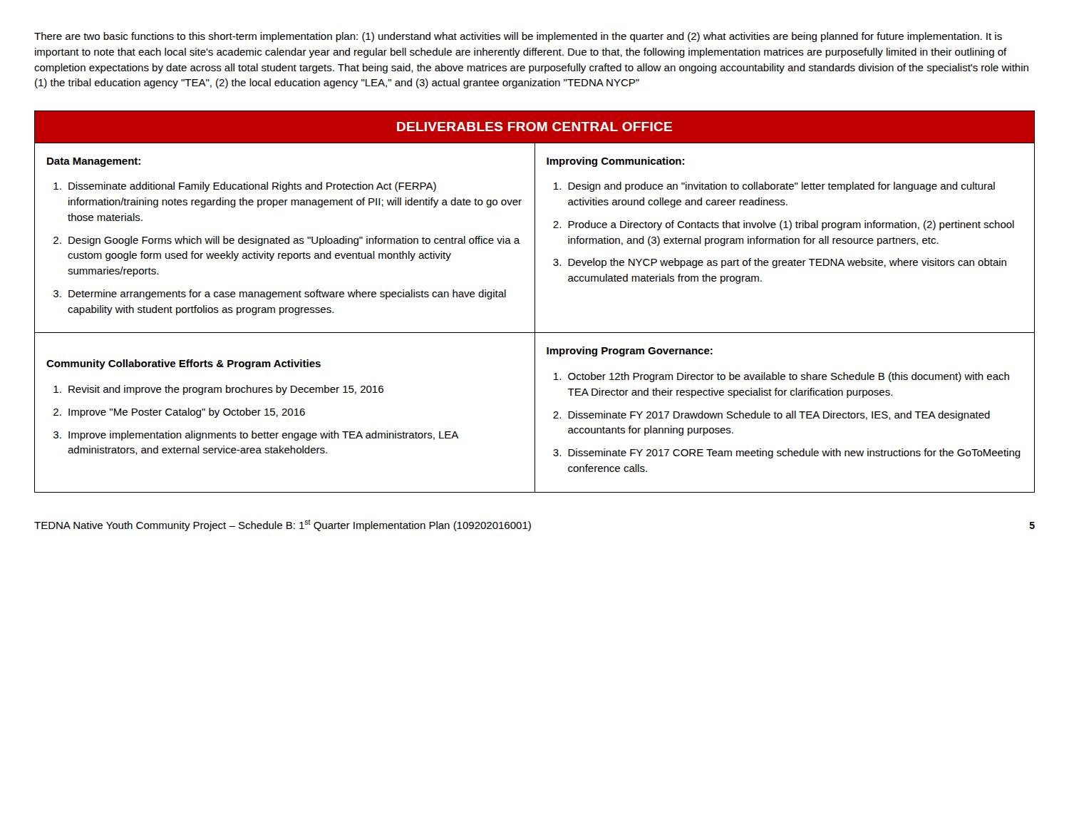There are two basic functions to this short-term implementation plan: (1) understand what activities will be implemented in the quarter and (2) what activities are being planned for future implementation. It is important to note that each local site's academic calendar year and regular bell schedule are inherently different. Due to that, the following implementation matrices are purposefully limited in their outlining of completion expectations by date across all total student targets. That being said, the above matrices are purposefully crafted to allow an ongoing accountability and standards division of the specialist's role within (1) the tribal education agency "TEA", (2) the local education agency "LEA," and (3) actual grantee organization "TEDNA NYCP"
| DELIVERABLES FROM CENTRAL OFFICE |
| --- |
| Data Management: Disseminate additional Family Educational Rights and Protection Act (FERPA) information/training notes regarding the proper management of PII; will identify a date to go over those materials. Design Google Forms which will be designated as "Uploading" information to central office via a custom google form used for weekly activity reports and eventual monthly activity summaries/reports. Determine arrangements for a case management software where specialists can have digital capability with student portfolios as program progresses. | Improving Communication: Design and produce an "invitation to collaborate" letter templated for language and cultural activities around college and career readiness. Produce a Directory of Contacts that involve (1) tribal program information, (2) pertinent school information, and (3) external program information for all resource partners, etc. Develop the NYCP webpage as part of the greater TEDNA website, where visitors can obtain accumulated materials from the program. |
| Community Collaborative Efforts & Program Activities Revisit and improve the program brochures by December 15, 2016 Improve "Me Poster Catalog" by October 15, 2016 Improve implementation alignments to better engage with TEA administrators, LEA administrators, and external service-area stakeholders. | Improving Program Governance: October 12th Program Director to be available to share Schedule B (this document) with each TEA Director and their respective specialist for clarification purposes. Disseminate FY 2017 Drawdown Schedule to all TEA Directors, IES, and TEA designated accountants for planning purposes. Disseminate FY 2017 CORE Team meeting schedule with new instructions for the GoToMeeting conference calls. |
TEDNA Native Youth Community Project – Schedule B: 1st Quarter Implementation Plan (109202016001)
5